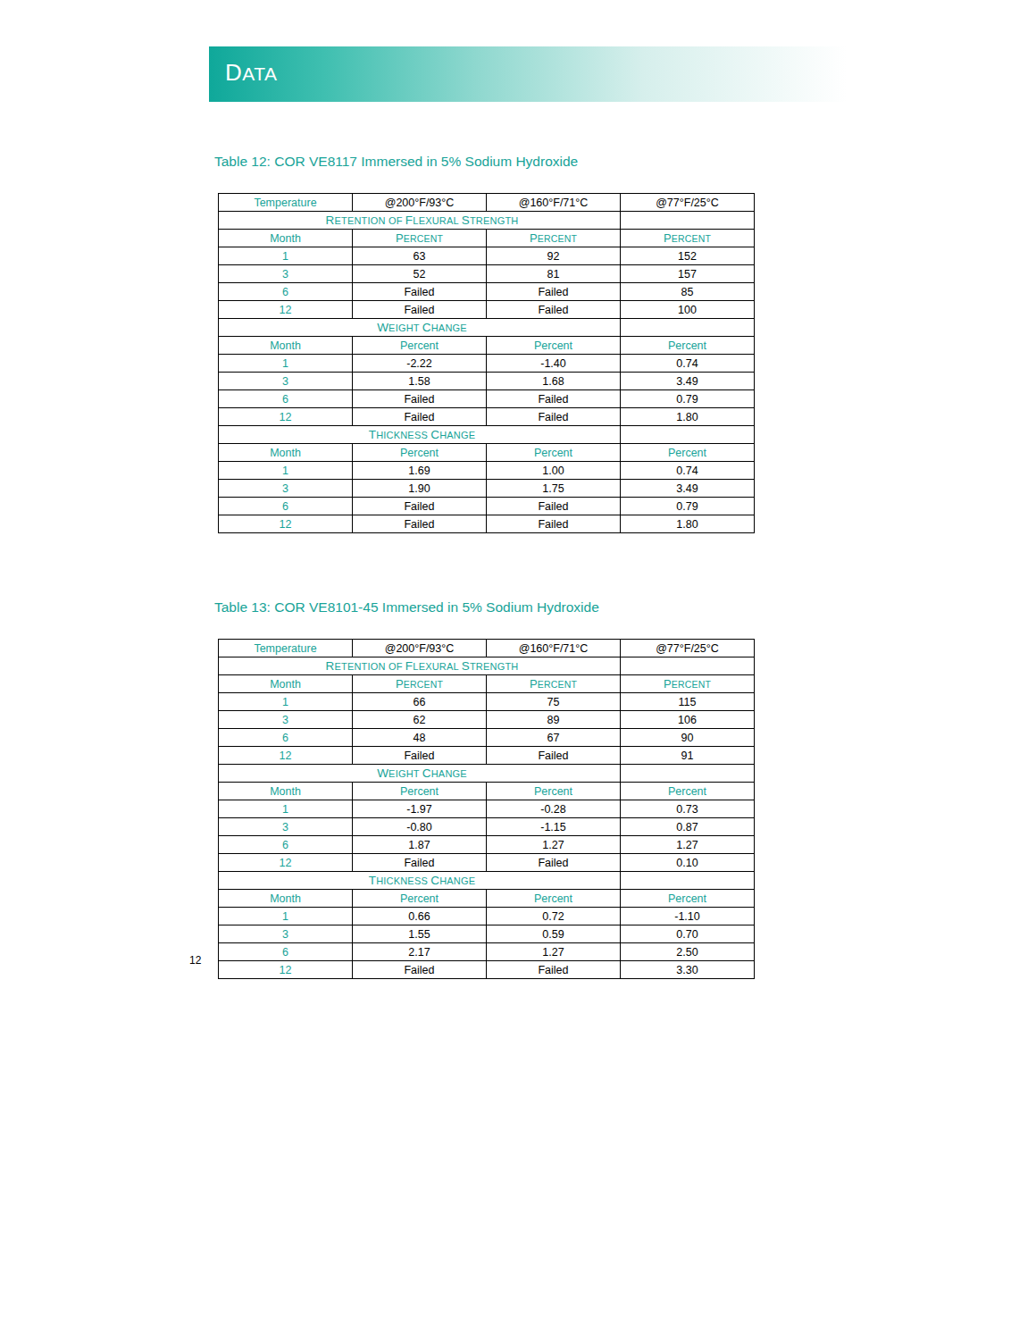DATA
Table 12: COR VE8117 Immersed in 5% Sodium Hydroxide
| Temperature | @200°F/93°C | @160°F/71°C | @77°F/25°C |
| R ETENTION OF F LEXURAL S TRENGTH | |
| Month | P ERCENT | P ERCENT | P ERCENT |
| 1 | 63 | 92 | 152 |
| 3 | 52 | 81 | 157 |
| 6 | Failed | Failed | 85 |
| 12 | Failed | Failed | 100 |
| W EIGHT C HANGE | |
| Month | Percent | Percent | Percent |
| 1 | -2.22 | -1.40 | 0.74 |
| 3 | 1.58 | 1.68 | 3.49 |
| 6 | Failed | Failed | 0.79 |
| 12 | Failed | Failed | 1.80 |
| T HICKNESS C HANGE | |
| Month | Percent | Percent | Percent |
| 1 | 1.69 | 1.00 | 0.74 |
| 3 | 1.90 | 1.75 | 3.49 |
| 6 | Failed | Failed | 0.79 |
| 12 | Failed | Failed | 1.80 |
Table 13: COR VE8101-45 Immersed in 5% Sodium Hydroxide
| Temperature | @200°F/93°C | @160°F/71°C | @77°F/25°C |
| R ETENTION OF F LEXURAL S TRENGTH | |
| Month | P ERCENT | P ERCENT | P ERCENT |
| 1 | 66 | 75 | 115 |
| 3 | 62 | 89 | 106 |
| 6 | 48 | 67 | 90 |
| 12 | Failed | Failed | 91 |
| W EIGHT C HANGE | |
| Month | Percent | Percent | Percent |
| 1 | -1.97 | -0.28 | 0.73 |
| 3 | -0.80 | -1.15 | 0.87 |
| 6 | 1.87 | 1.27 | 1.27 |
| 12 | Failed | Failed | 0.10 |
| T HICKNESS C HANGE | |
| Month | Percent | Percent | Percent |
| 1 | 0.66 | 0.72 | -1.10 |
| 3 | 1.55 | 0.59 | 0.70 |
| 6 | 2.17 | 1.27 | 2.50 |
| 12 | Failed | Failed | 3.30 |
12